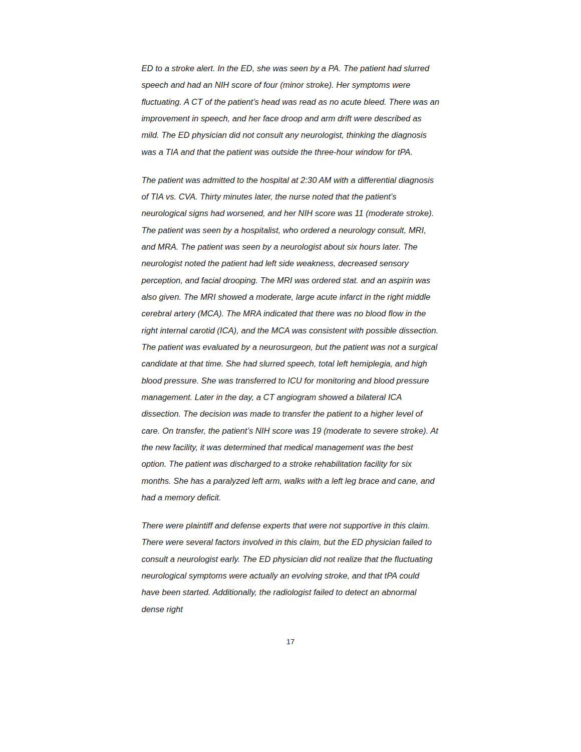ED to a stroke alert. In the ED, she was seen by a PA. The patient had slurred speech and had an NIH score of four (minor stroke). Her symptoms were fluctuating. A CT of the patient’s head was read as no acute bleed. There was an improvement in speech, and her face droop and arm drift were described as mild. The ED physician did not consult any neurologist, thinking the diagnosis was a TIA and that the patient was outside the three-hour window for tPA.
The patient was admitted to the hospital at 2:30 AM with a differential diagnosis of TIA vs. CVA. Thirty minutes later, the nurse noted that the patient’s neurological signs had worsened, and her NIH score was 11 (moderate stroke). The patient was seen by a hospitalist, who ordered a neurology consult, MRI, and MRA. The patient was seen by a neurologist about six hours later. The neurologist noted the patient had left side weakness, decreased sensory perception, and facial drooping. The MRI was ordered stat. and an aspirin was also given. The MRI showed a moderate, large acute infarct in the right middle cerebral artery (MCA). The MRA indicated that there was no blood flow in the right internal carotid (ICA), and the MCA was consistent with possible dissection. The patient was evaluated by a neurosurgeon, but the patient was not a surgical candidate at that time. She had slurred speech, total left hemiplegia, and high blood pressure. She was transferred to ICU for monitoring and blood pressure management. Later in the day, a CT angiogram showed a bilateral ICA dissection. The decision was made to transfer the patient to a higher level of care. On transfer, the patient’s NIH score was 19 (moderate to severe stroke). At the new facility, it was determined that medical management was the best option. The patient was discharged to a stroke rehabilitation facility for six months. She has a paralyzed left arm, walks with a left leg brace and cane, and had a memory deficit.
There were plaintiff and defense experts that were not supportive in this claim. There were several factors involved in this claim, but the ED physician failed to consult a neurologist early. The ED physician did not realize that the fluctuating neurological symptoms were actually an evolving stroke, and that tPA could have been started. Additionally, the radiologist failed to detect an abnormal dense right
17